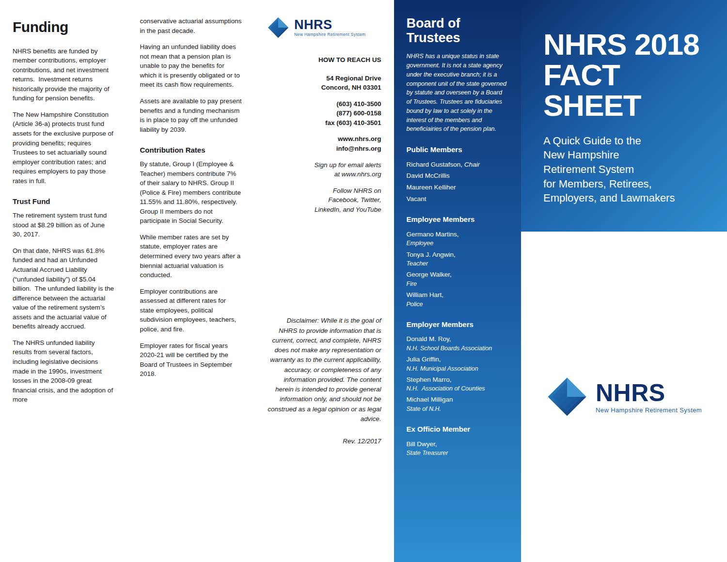Funding
NHRS benefits are funded by member contributions, employer contributions, and net investment returns. Investment returns historically provide the majority of funding for pension benefits.
The New Hampshire Constitution (Article 36-a) protects trust fund assets for the exclusive purpose of providing benefits; requires Trustees to set actuarially sound employer contribution rates; and requires employers to pay those rates in full.
Trust Fund
The retirement system trust fund stood at $8.29 billion as of June 30, 2017.
On that date, NHRS was 61.8% funded and had an Unfunded Actuarial Accrued Liability (“unfunded liability”) of $5.04 billion. The unfunded liability is the difference between the actuarial value of the retirement system’s assets and the actuarial value of benefits already accrued.
The NHRS unfunded liability results from several factors, including legislative decisions made in the 1990s, investment losses in the 2008-09 great financial crisis, and the adoption of more
conservative actuarial assumptions in the past decade.
Having an unfunded liability does not mean that a pension plan is unable to pay the benefits for which it is presently obligated or to meet its cash flow requirements.
Assets are available to pay present benefits and a funding mechanism is in place to pay off the unfunded liability by 2039.
Contribution Rates
By statute, Group I (Employee & Teacher) members contribute 7% of their salary to NHRS. Group II (Police & Fire) members contribute 11.55% and 11.80%, respectively. Group II members do not participate in Social Security.
While member rates are set by statute, employer rates are determined every two years after a biennial actuarial valuation is conducted.
Employer contributions are assessed at different rates for state employees, political subdivision employees, teachers, police, and fire.
Employer rates for fiscal years 2020-21 will be certified by the Board of Trustees in September 2018.
NHRS New Hampshire Retirement System
HOW TO REACH US
54 Regional Drive
Concord, NH 03301
(603) 410-3500
(877) 600-0158
fax (603) 410-3501
www.nhrs.org
info@nhrs.org
Sign up for email alerts
at www.nhrs.org
Follow NHRS on
Facebook, Twitter,
LinkedIn, and YouTube
Disclaimer: While it is the goal of NHRS to provide information that is current, correct, and complete, NHRS does not make any representation or warranty as to the current applicability, accuracy, or completeness of any information provided. The content herein is intended to provide general information only, and should not be construed as a legal opinion or as legal advice.
Rev. 12/2017
Board of
Trustees
NHRS has a unique status in state government. It is not a state agency under the executive branch; it is a component unit of the state governed by statute and overseen by a Board of Trustees. Trustees are fiduciaries bound by law to act solely in the interest of the members and beneficiairies of the pension plan.
Public Members
Richard Gustafson, Chair
David McCrillis
Maureen Kelliher
Vacant
Employee Members
Germano Martins,Employee
Tonya J. Angwin,Teacher
George Walker,Fire
William Hart,Police
Employer Members
Donald M. Roy,N.H. School Boards Association
Julia Griffin,N.H. Municipal Association
Stephen Marro,N.H. Association of Counties
Michael MilliganState of N.H.
Ex Officio Member
Bill Dwyer,State Treasurer
NHRS 2018
FACT SHEET
A Quick Guide to the
New Hampshire
Retirement System
for Members, Retirees,
Employers, and Lawmakers
NHRS New Hampshire Retirement System